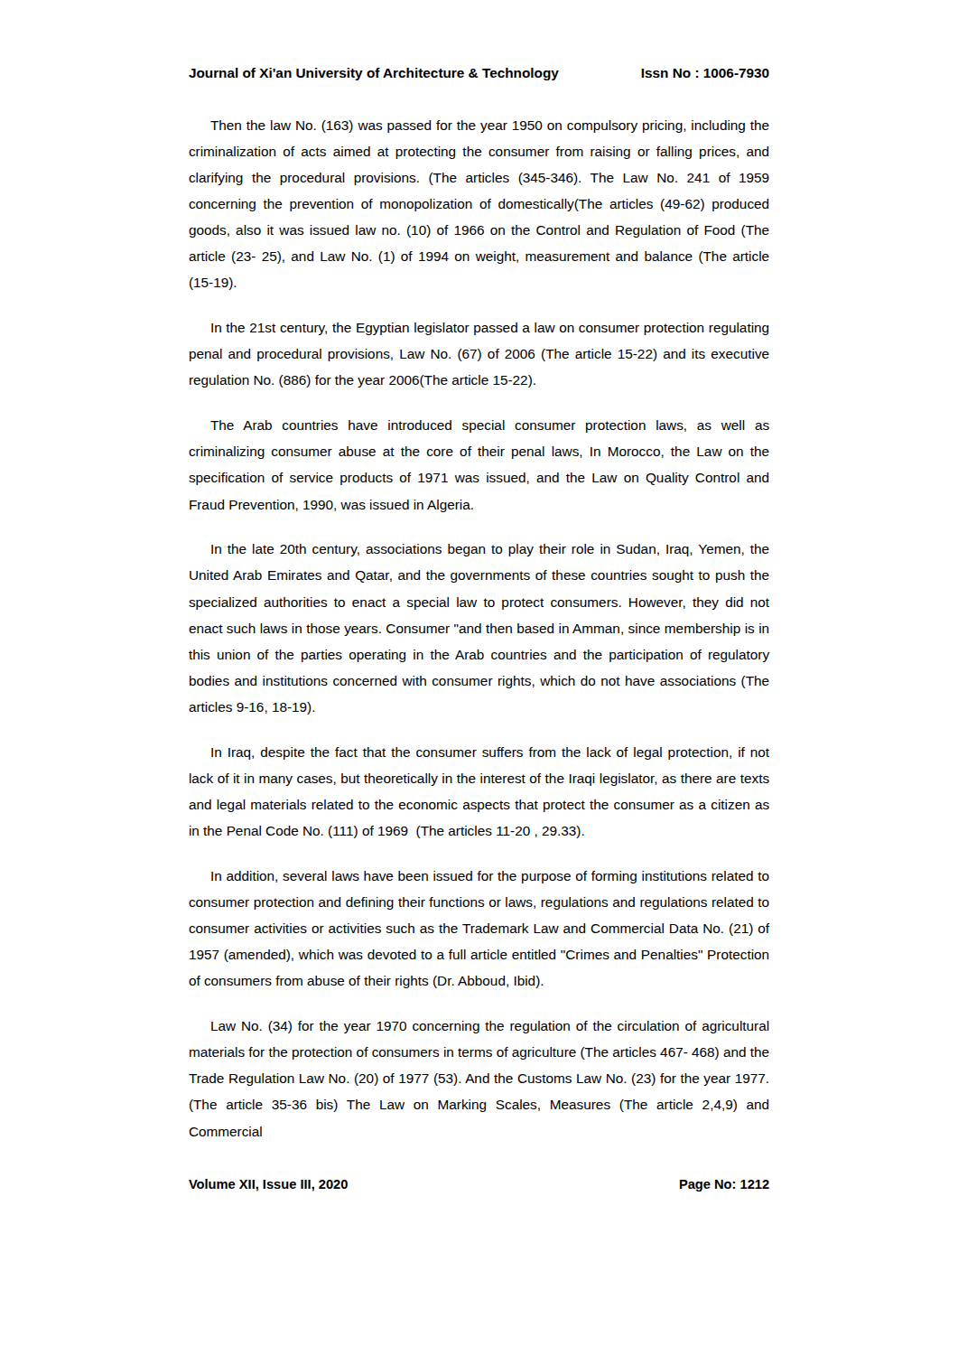Journal of Xi'an University of Architecture & Technology
Issn No : 1006-7930
Then the law No. (163) was passed for the year 1950 on compulsory pricing, including the criminalization of acts aimed at protecting the consumer from raising or falling prices, and clarifying the procedural provisions. (The articles (345-346). The Law No. 241 of 1959 concerning the prevention of monopolization of domestically(The articles (49-62) produced goods, also it was issued law no. (10) of 1966 on the Control and Regulation of Food (The article (23- 25), and Law No. (1) of 1994 on weight, measurement and balance (The article (15-19).
In the 21st century, the Egyptian legislator passed a law on consumer protection regulating penal and procedural provisions, Law No. (67) of 2006 (The article 15-22) and its executive regulation No. (886) for the year 2006(The article 15-22).
The Arab countries have introduced special consumer protection laws, as well as criminalizing consumer abuse at the core of their penal laws, In Morocco, the Law on the specification of service products of 1971 was issued, and the Law on Quality Control and Fraud Prevention, 1990, was issued in Algeria.
In the late 20th century, associations began to play their role in Sudan, Iraq, Yemen, the United Arab Emirates and Qatar, and the governments of these countries sought to push the specialized authorities to enact a special law to protect consumers. However, they did not enact such laws in those years. Consumer "and then based in Amman, since membership is in this union of the parties operating in the Arab countries and the participation of regulatory bodies and institutions concerned with consumer rights, which do not have associations (The articles 9-16, 18-19).
In Iraq, despite the fact that the consumer suffers from the lack of legal protection, if not lack of it in many cases, but theoretically in the interest of the Iraqi legislator, as there are texts and legal materials related to the economic aspects that protect the consumer as a citizen as in the Penal Code No. (111) of 1969 (The articles 11-20 , 29.33).
In addition, several laws have been issued for the purpose of forming institutions related to consumer protection and defining their functions or laws, regulations and regulations related to consumer activities or activities such as the Trademark Law and Commercial Data No. (21) of 1957 (amended), which was devoted to a full article entitled "Crimes and Penalties" Protection of consumers from abuse of their rights (Dr. Abboud, Ibid).
Law No. (34) for the year 1970 concerning the regulation of the circulation of agricultural materials for the protection of consumers in terms of agriculture (The articles 467- 468) and the Trade Regulation Law No. (20) of 1977 (53). And the Customs Law No. (23) for the year 1977. (The article 35-36 bis) The Law on Marking Scales, Measures (The article 2,4,9) and Commercial
Volume XII, Issue III, 2020
Page No: 1212